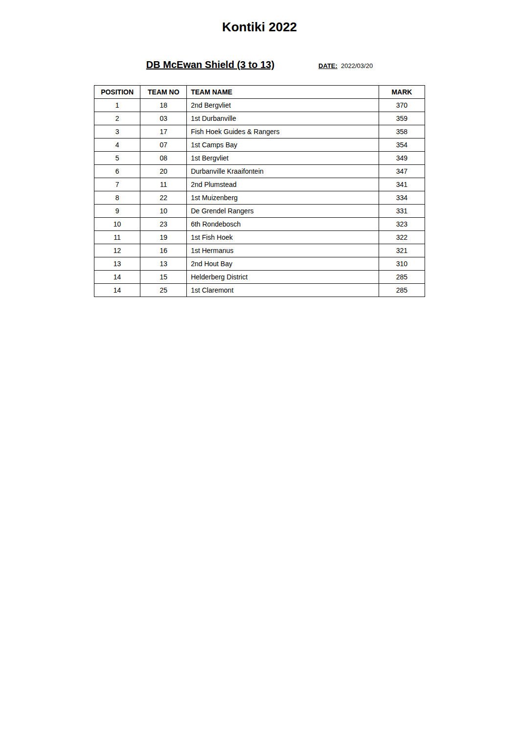Kontiki 2022
DB McEwan Shield (3 to 13) DATE: 2022/03/20
DB McEwan Shield results
| POSITION | TEAM NO | TEAM NAME | MARK |
| --- | --- | --- | --- |
| 1 | 18 | 2nd Bergvliet | 370 |
| 2 | 03 | 1st Durbanville | 359 |
| 3 | 17 | Fish Hoek Guides & Rangers | 358 |
| 4 | 07 | 1st Camps Bay | 354 |
| 5 | 08 | 1st Bergvliet | 349 |
| 6 | 20 | Durbanville Kraaifontein | 347 |
| 7 | 11 | 2nd Plumstead | 341 |
| 8 | 22 | 1st Muizenberg | 334 |
| 9 | 10 | De Grendel Rangers | 331 |
| 10 | 23 | 6th Rondebosch | 323 |
| 11 | 19 | 1st Fish Hoek | 322 |
| 12 | 16 | 1st Hermanus | 321 |
| 13 | 13 | 2nd Hout Bay | 310 |
| 14 | 15 | Helderberg District | 285 |
| 14 | 25 | 1st Claremont | 285 |